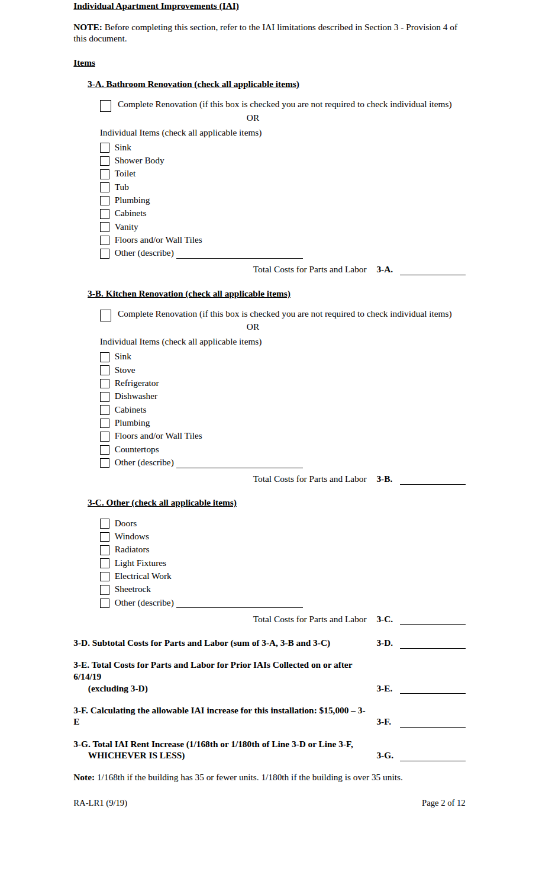Individual Apartment Improvements (IAI)
NOTE: Before completing this section, refer to the IAI limitations described in Section 3 - Provision 4 of this document.
Items
3-A. Bathroom Renovation (check all applicable items)
Complete Renovation (if this box is checked you are not required to check individual items)
OR
Individual Items (check all applicable items)
Sink
Shower Body
Toilet
Tub
Plumbing
Cabinets
Vanity
Floors and/or Wall Tiles
Other (describe)
Total Costs for Parts and Labor 3-A.
3-B. Kitchen Renovation (check all applicable items)
Complete Renovation (if this box is checked you are not required to check individual items)
OR
Individual Items (check all applicable items)
Sink
Stove
Refrigerator
Dishwasher
Cabinets
Plumbing
Floors and/or Wall Tiles
Countertops
Other (describe)
Total Costs for Parts and Labor 3-B.
3-C. Other (check all applicable items)
Doors
Windows
Radiators
Light Fixtures
Electrical Work
Sheetrock
Other (describe)
Total Costs for Parts and Labor 3-C.
3-D. Subtotal Costs for Parts and Labor (sum of 3-A, 3-B and 3-C) 3-D.
3-E. Total Costs for Parts and Labor for Prior IAIs Collected on or after 6/14/19 (excluding 3-D) 3-E.
3-F. Calculating the allowable IAI increase for this installation: $15,000 – 3-E 3-F.
3-G. Total IAI Rent Increase (1/168th or 1/180th of Line 3-D or Line 3-F, WHICHEVER IS LESS) 3-G.
Note: 1/168th if the building has 35 or fewer units. 1/180th if the building is over 35 units.
RA-LR1 (9/19) Page 2 of 12